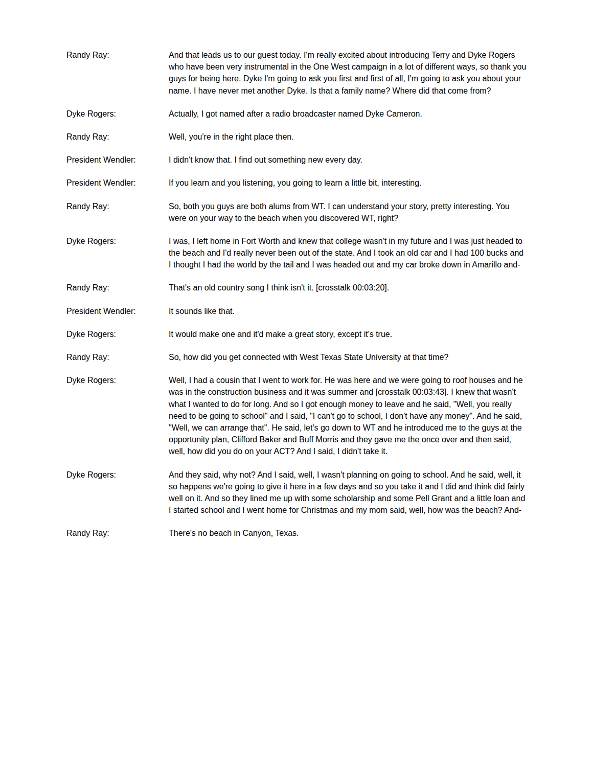Randy Ray:
And that leads us to our guest today. I'm really excited about introducing Terry and Dyke Rogers who have been very instrumental in the One West campaign in a lot of different ways, so thank you guys for being here. Dyke I'm going to ask you first and first of all, I'm going to ask you about your name. I have never met another Dyke. Is that a family name? Where did that come from?
Dyke Rogers:
Actually, I got named after a radio broadcaster named Dyke Cameron.
Randy Ray:
Well, you're in the right place then.
President Wendler:
I didn't know that. I find out something new every day.
President Wendler:
If you learn and you listening, you going to learn a little bit, interesting.
Randy Ray:
So, both you guys are both alums from WT. I can understand your story, pretty interesting. You were on your way to the beach when you discovered WT, right?
Dyke Rogers:
I was, I left home in Fort Worth and knew that college wasn't in my future and I was just headed to the beach and I'd really never been out of the state. And I took an old car and I had 100 bucks and I thought I had the world by the tail and I was headed out and my car broke down in Amarillo and-
Randy Ray:
That's an old country song I think isn't it. [crosstalk 00:03:20].
President Wendler:
It sounds like that.
Dyke Rogers:
It would make one and it'd make a great story, except it's true.
Randy Ray:
So, how did you get connected with West Texas State University at that time?
Dyke Rogers:
Well, I had a cousin that I went to work for. He was here and we were going to roof houses and he was in the construction business and it was summer and [crosstalk 00:03:43]. I knew that wasn't what I wanted to do for long. And so I got enough money to leave and he said, "Well, you really need to be going to school" and I said, "I can't go to school, I don't have any money". And he said, "Well, we can arrange that". He said, let's go down to WT and he introduced me to the guys at the opportunity plan, Clifford Baker and Buff Morris and they gave me the once over and then said, well, how did you do on your ACT? And I said, I didn't take it.
Dyke Rogers:
And they said, why not? And I said, well, I wasn't planning on going to school. And he said, well, it so happens we're going to give it here in a few days and so you take it and I did and think did fairly well on it. And so they lined me up with some scholarship and some Pell Grant and a little loan and I started school and I went home for Christmas and my mom said, well, how was the beach? And-
Randy Ray:
There's no beach in Canyon, Texas.